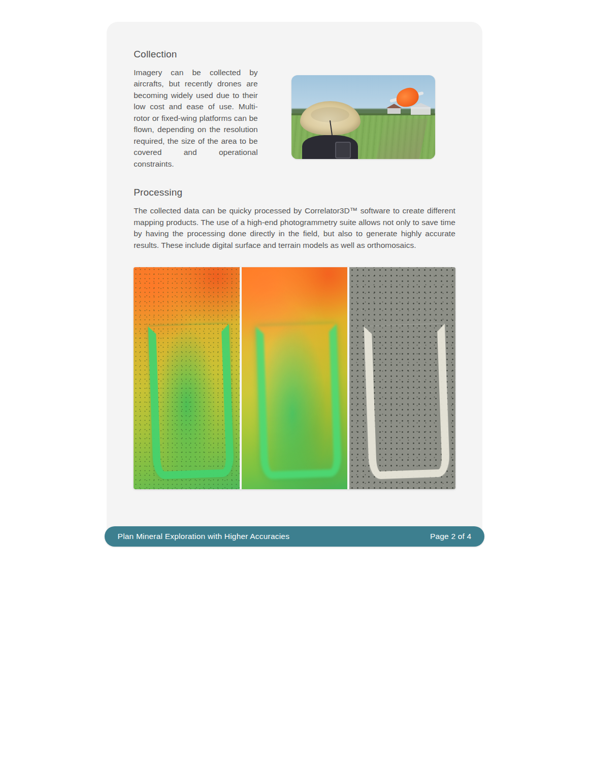Collection
Imagery can be collected by aircrafts, but recently drones are becoming widely used due to their low cost and ease of use. Multi-rotor or fixed-wing platforms can be flown, depending on the resolution required, the size of the area to be covered and operational constraints.
Processing
The collected data can be quicky processed by Correlator3D™ software to create different mapping products. The use of a high-end photogrammetry suite allows not only to save time by having the processing done directly in the field, but also to generate highly accurate results. These include digital surface and terrain models as well as orthomosaics.
Plan Mineral Exploration with Higher Accuracies Page 2 of 4